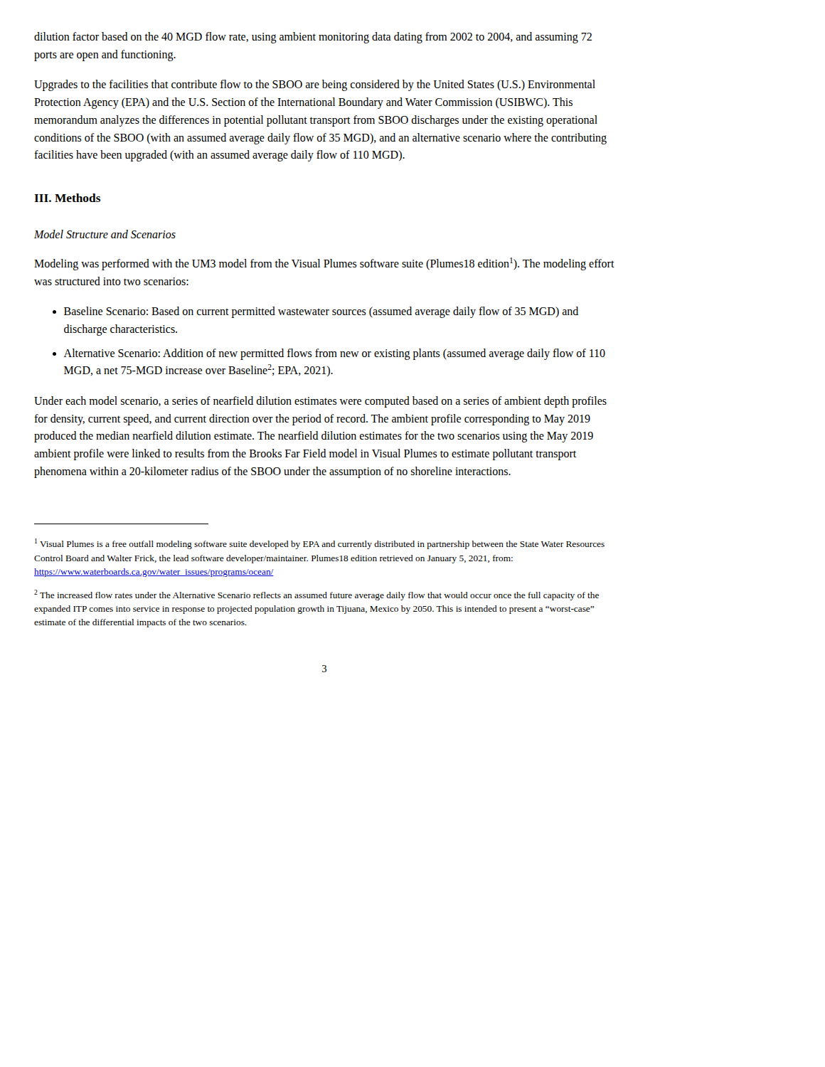dilution factor based on the 40 MGD flow rate, using ambient monitoring data dating from 2002 to 2004, and assuming 72 ports are open and functioning.
Upgrades to the facilities that contribute flow to the SBOO are being considered by the United States (U.S.) Environmental Protection Agency (EPA) and the U.S. Section of the International Boundary and Water Commission (USIBWC). This memorandum analyzes the differences in potential pollutant transport from SBOO discharges under the existing operational conditions of the SBOO (with an assumed average daily flow of 35 MGD), and an alternative scenario where the contributing facilities have been upgraded (with an assumed average daily flow of 110 MGD).
III. Methods
Model Structure and Scenarios
Modeling was performed with the UM3 model from the Visual Plumes software suite (Plumes18 edition1). The modeling effort was structured into two scenarios:
Baseline Scenario: Based on current permitted wastewater sources (assumed average daily flow of 35 MGD) and discharge characteristics.
Alternative Scenario: Addition of new permitted flows from new or existing plants (assumed average daily flow of 110 MGD, a net 75-MGD increase over Baseline2; EPA, 2021).
Under each model scenario, a series of nearfield dilution estimates were computed based on a series of ambient depth profiles for density, current speed, and current direction over the period of record. The ambient profile corresponding to May 2019 produced the median nearfield dilution estimate. The nearfield dilution estimates for the two scenarios using the May 2019 ambient profile were linked to results from the Brooks Far Field model in Visual Plumes to estimate pollutant transport phenomena within a 20-kilometer radius of the SBOO under the assumption of no shoreline interactions.
1 Visual Plumes is a free outfall modeling software suite developed by EPA and currently distributed in partnership between the State Water Resources Control Board and Walter Frick, the lead software developer/maintainer. Plumes18 edition retrieved on January 5, 2021, from: https://www.waterboards.ca.gov/water_issues/programs/ocean/
2 The increased flow rates under the Alternative Scenario reflects an assumed future average daily flow that would occur once the full capacity of the expanded ITP comes into service in response to projected population growth in Tijuana, Mexico by 2050. This is intended to present a “worst-case” estimate of the differential impacts of the two scenarios.
3